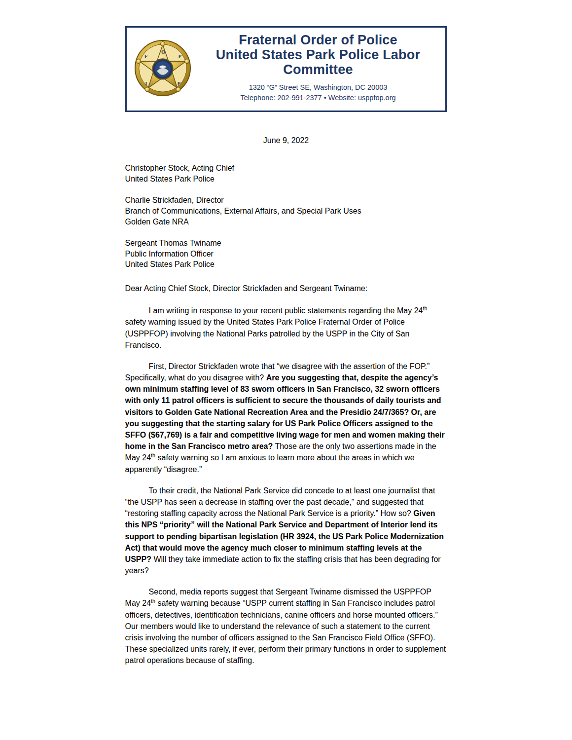F O P L P
Fraternal Order of Police
United States Park Police Labor Committee
1320 “G” Street SE, Washington, DC 20003
Telephone: 202-991-2377 • Website: usppfop.org
June 9, 2022
Christopher Stock, Acting Chief
United States Park Police
Charlie Strickfaden, Director
Branch of Communications, External Affairs, and Special Park Uses
Golden Gate NRA
Sergeant Thomas Twiname
Public Information Officer
United States Park Police
Dear Acting Chief Stock, Director Strickfaden and Sergeant Twiname:
I am writing in response to your recent public statements regarding the May 24th safety warning issued by the United States Park Police Fraternal Order of Police (USPPFOP) involving the National Parks patrolled by the USPP in the City of San Francisco.
First, Director Strickfaden wrote that “we disagree with the assertion of the FOP.” Specifically, what do you disagree with? Are you suggesting that, despite the agency’s own minimum staffing level of 83 sworn officers in San Francisco, 32 sworn officers with only 11 patrol officers is sufficient to secure the thousands of daily tourists and visitors to Golden Gate National Recreation Area and the Presidio 24/7/365? Or, are you suggesting that the starting salary for US Park Police Officers assigned to the SFFO ($67,769) is a fair and competitive living wage for men and women making their home in the San Francisco metro area? Those are the only two assertions made in the May 24th safety warning so I am anxious to learn more about the areas in which we apparently “disagree.”
To their credit, the National Park Service did concede to at least one journalist that “the USPP has seen a decrease in staffing over the past decade,” and suggested that “restoring staffing capacity across the National Park Service is a priority.” How so? Given this NPS “priority” will the National Park Service and Department of Interior lend its support to pending bipartisan legislation (HR 3924, the US Park Police Modernization Act) that would move the agency much closer to minimum staffing levels at the USPP? Will they take immediate action to fix the staffing crisis that has been degrading for years?
Second, media reports suggest that Sergeant Twiname dismissed the USPPFOP May 24th safety warning because “USPP current staffing in San Francisco includes patrol officers, detectives, identification technicians, canine officers and horse mounted officers.” Our members would like to understand the relevance of such a statement to the current crisis involving the number of officers assigned to the San Francisco Field Office (SFFO). These specialized units rarely, if ever, perform their primary functions in order to supplement patrol operations because of staffing.